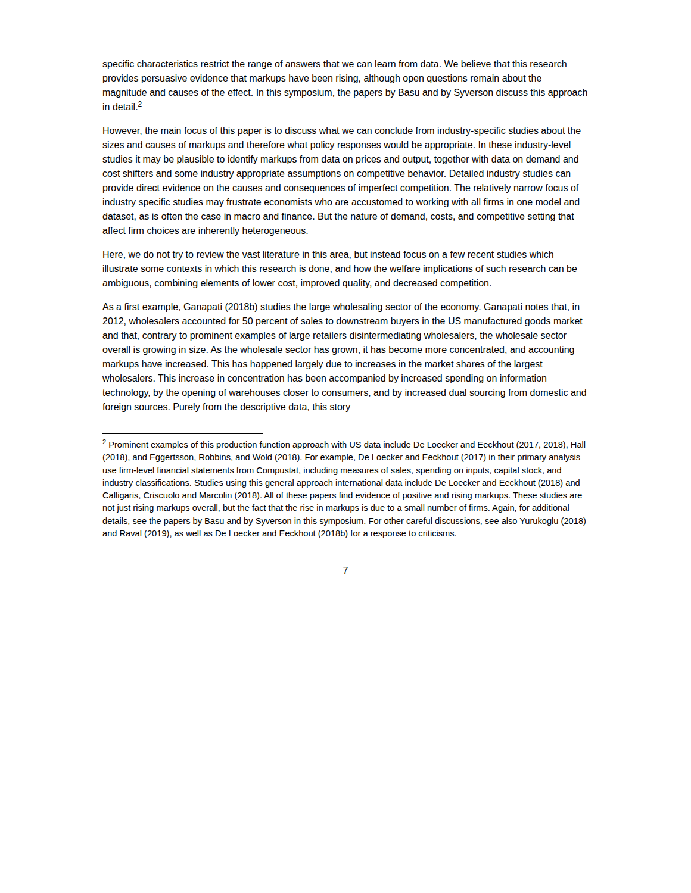specific characteristics restrict the range of answers that we can learn from data. We believe that this research provides persuasive evidence that markups have been rising, although open questions remain about the magnitude and causes of the effect. In this symposium, the papers by Basu and by Syverson discuss this approach in detail.2
However, the main focus of this paper is to discuss what we can conclude from industry-specific studies about the sizes and causes of markups and therefore what policy responses would be appropriate. In these industry-level studies it may be plausible to identify markups from data on prices and output, together with data on demand and cost shifters and some industry appropriate assumptions on competitive behavior. Detailed industry studies can provide direct evidence on the causes and consequences of imperfect competition. The relatively narrow focus of industry specific studies may frustrate economists who are accustomed to working with all firms in one model and dataset, as is often the case in macro and finance. But the nature of demand, costs, and competitive setting that affect firm choices are inherently heterogeneous.
Here, we do not try to review the vast literature in this area, but instead focus on a few recent studies which illustrate some contexts in which this research is done, and how the welfare implications of such research can be ambiguous, combining elements of lower cost, improved quality, and decreased competition.
As a first example, Ganapati (2018b) studies the large wholesaling sector of the economy. Ganapati notes that, in 2012, wholesalers accounted for 50 percent of sales to downstream buyers in the US manufactured goods market and that, contrary to prominent examples of large retailers disintermediating wholesalers, the wholesale sector overall is growing in size. As the wholesale sector has grown, it has become more concentrated, and accounting markups have increased. This has happened largely due to increases in the market shares of the largest wholesalers. This increase in concentration has been accompanied by increased spending on information technology, by the opening of warehouses closer to consumers, and by increased dual sourcing from domestic and foreign sources. Purely from the descriptive data, this story
2 Prominent examples of this production function approach with US data include De Loecker and Eeckhout (2017, 2018), Hall (2018), and Eggertsson, Robbins, and Wold (2018). For example, De Loecker and Eeckhout (2017) in their primary analysis use firm-level financial statements from Compustat, including measures of sales, spending on inputs, capital stock, and industry classifications. Studies using this general approach international data include De Loecker and Eeckhout (2018) and Calligaris, Criscuolo and Marcolin (2018). All of these papers find evidence of positive and rising markups. These studies are not just rising markups overall, but the fact that the rise in markups is due to a small number of firms. Again, for additional details, see the papers by Basu and by Syverson in this symposium. For other careful discussions, see also Yurukoglu (2018) and Raval (2019), as well as De Loecker and Eeckhout (2018b) for a response to criticisms.
7